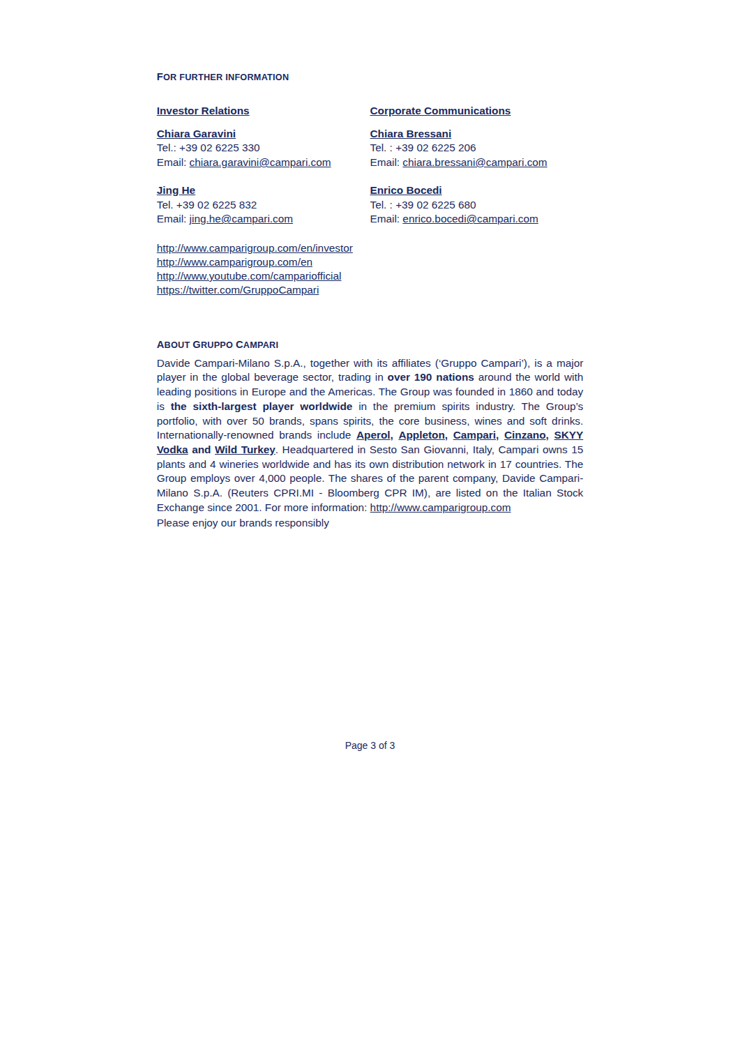FOR FURTHER INFORMATION
| Investor Relations Chiara Garavini Tel.: +39 02 6225 330 Email: chiara.garavini@campari.com Jing He Tel. +39 02 6225 832 Email: jing.he@campari.com http://www.camparigroup.com/en/investor http://www.camparigroup.com/en http://www.youtube.com/campariofficial https://twitter.com/GruppoCampari | Corporate Communications Chiara Bressani Tel. : +39 02 6225 206 Email: chiara.bressani@campari.com Enrico Bocedi Tel. : +39 02 6225 680 Email: enrico.bocedi@campari.com |
ABOUT GRUPPO CAMPARI
Davide Campari-Milano S.p.A., together with its affiliates (‘Gruppo Campari’), is a major player in the global beverage sector, trading in over 190 nations around the world with leading positions in Europe and the Americas. The Group was founded in 1860 and today is the sixth-largest player worldwide in the premium spirits industry. The Group’s portfolio, with over 50 brands, spans spirits, the core business, wines and soft drinks. Internationally-renowned brands include Aperol, Appleton, Campari, Cinzano, SKYY Vodka and Wild Turkey. Headquartered in Sesto San Giovanni, Italy, Campari owns 15 plants and 4 wineries worldwide and has its own distribution network in 17 countries. The Group employs over 4,000 people. The shares of the parent company, Davide Campari-Milano S.p.A. (Reuters CPRI.MI - Bloomberg CPR IM), are listed on the Italian Stock Exchange since 2001. For more information: http://www.camparigroup.com
Please enjoy our brands responsibly
Page 3 of 3